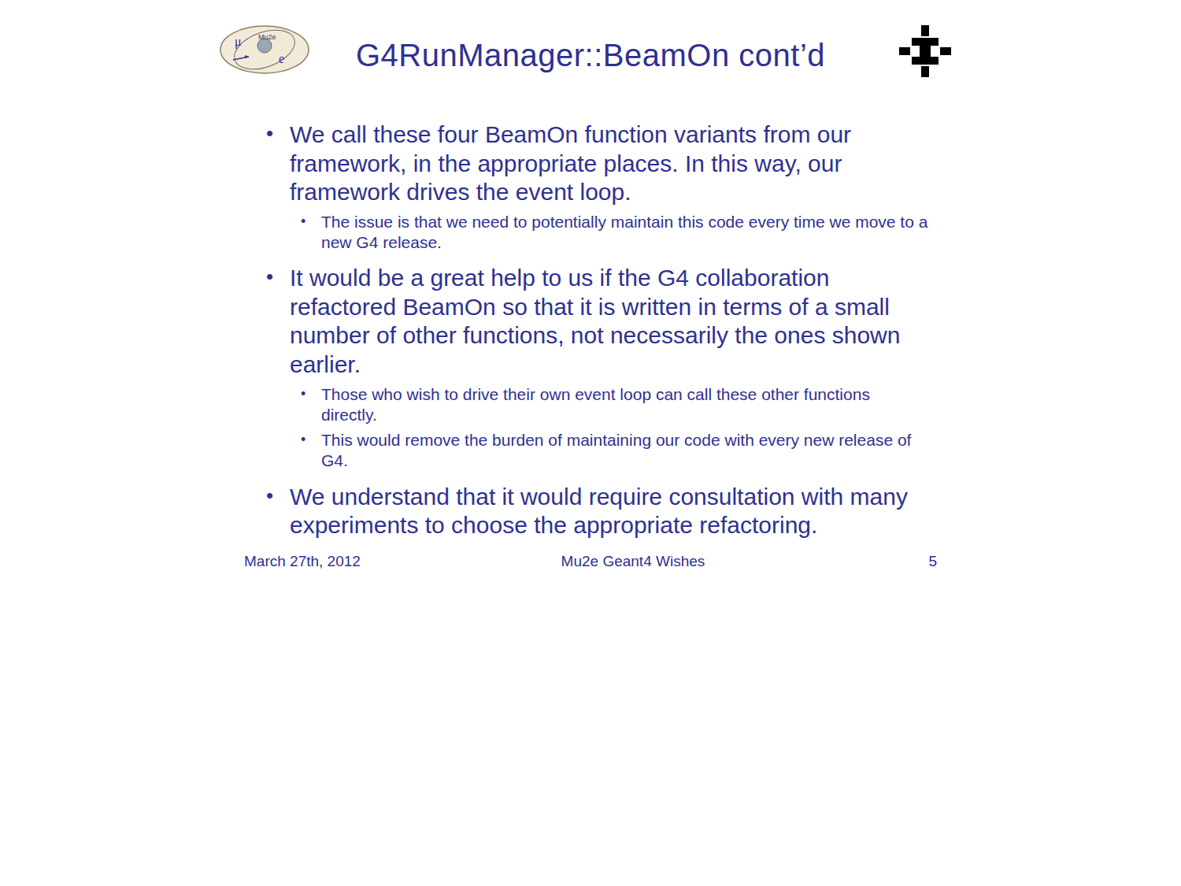μ e Mu2e
G4RunManager::BeamOn cont’d
We call these four BeamOn function variants from our framework, in the appropriate places. In this way, our framework drives the event loop.
The issue is that we need to potentially maintain this code every time we move to a new G4 release.
It would be a great help to us if the G4 collaboration refactored BeamOn so that it is written in terms of a small number of other functions, not necessarily the ones shown earlier.
Those who wish to drive their own event loop can call these other functions directly.
This would remove the burden of maintaining our code with every new release of G4.
We understand that it would require consultation with many experiments to choose the appropriate refactoring.
March 27th, 2012
Mu2e Geant4 Wishes
5